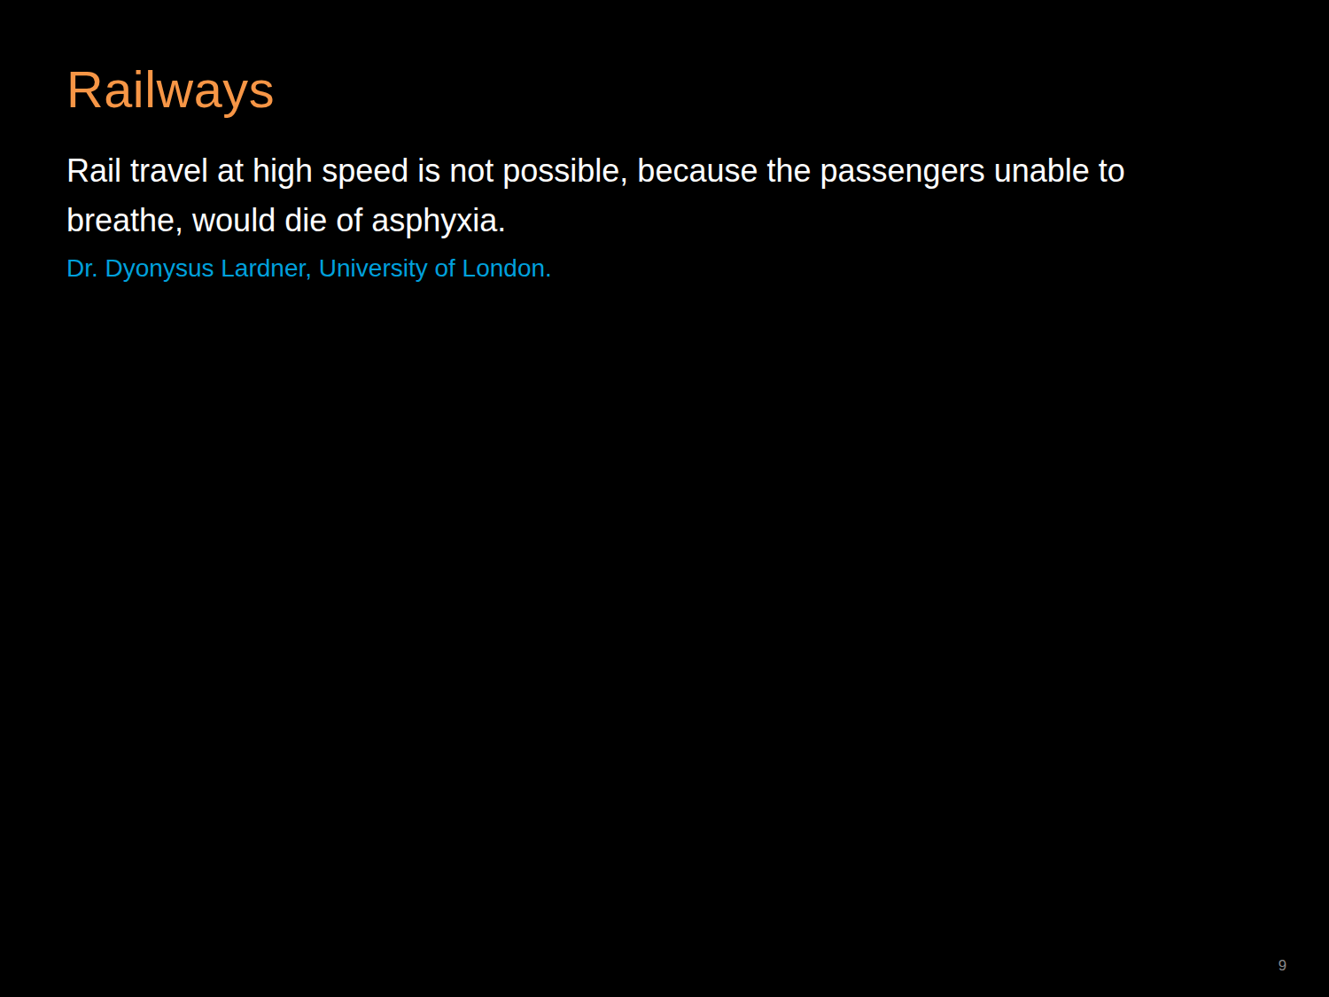Railways
Rail travel at high speed is not possible, because the passengers unable to breathe, would die of asphyxia.
Dr. Dyonysus Lardner, University of London.
9